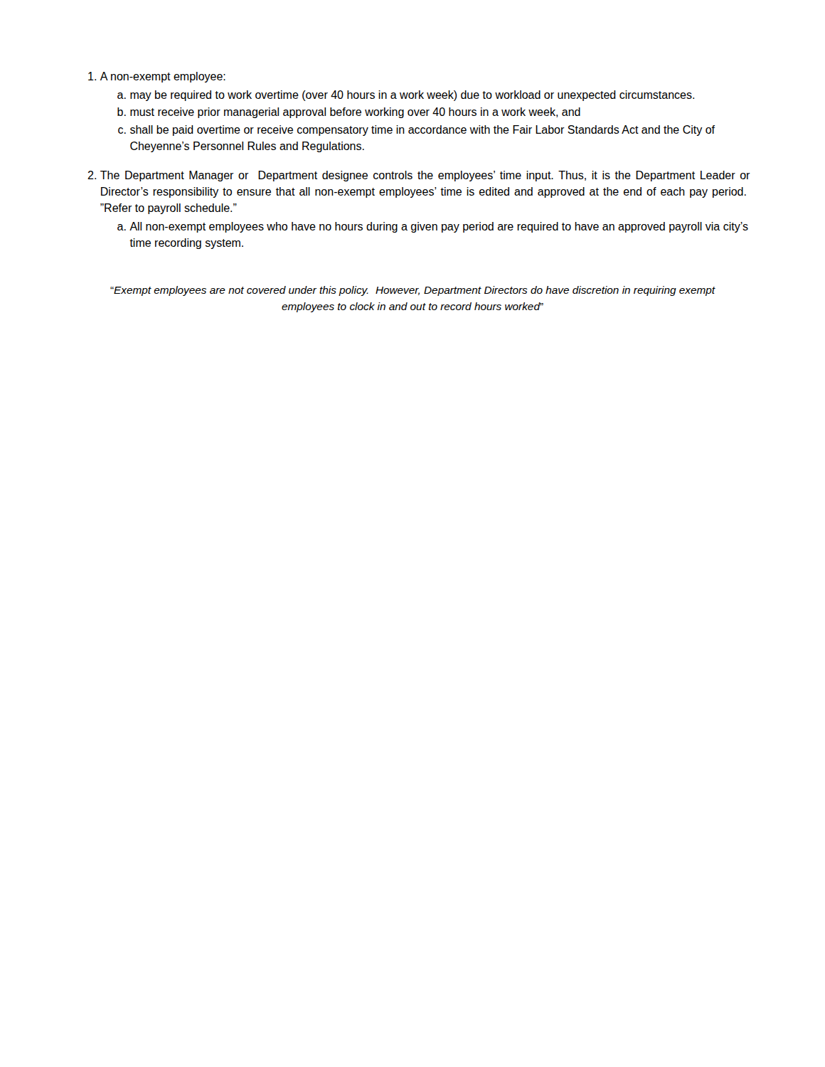A non-exempt employee:
may be required to work overtime (over 40 hours in a work week) due to workload or unexpected circumstances.
must receive prior managerial approval before working over 40 hours in a work week, and
shall be paid overtime or receive compensatory time in accordance with the Fair Labor Standards Act and the City of Cheyenne’s Personnel Rules and Regulations.
The Department Manager or Department designee controls the employees’ time input. Thus, it is the Department Leader or Director’s responsibility to ensure that all non-exempt employees’ time is edited and approved at the end of each pay period. ”Refer to payroll schedule.”
All non-exempt employees who have no hours during a given pay period are required to have an approved payroll via city’s time recording system.
“Exempt employees are not covered under this policy. However, Department Directors do have discretion in requiring exempt employees to clock in and out to record hours worked”